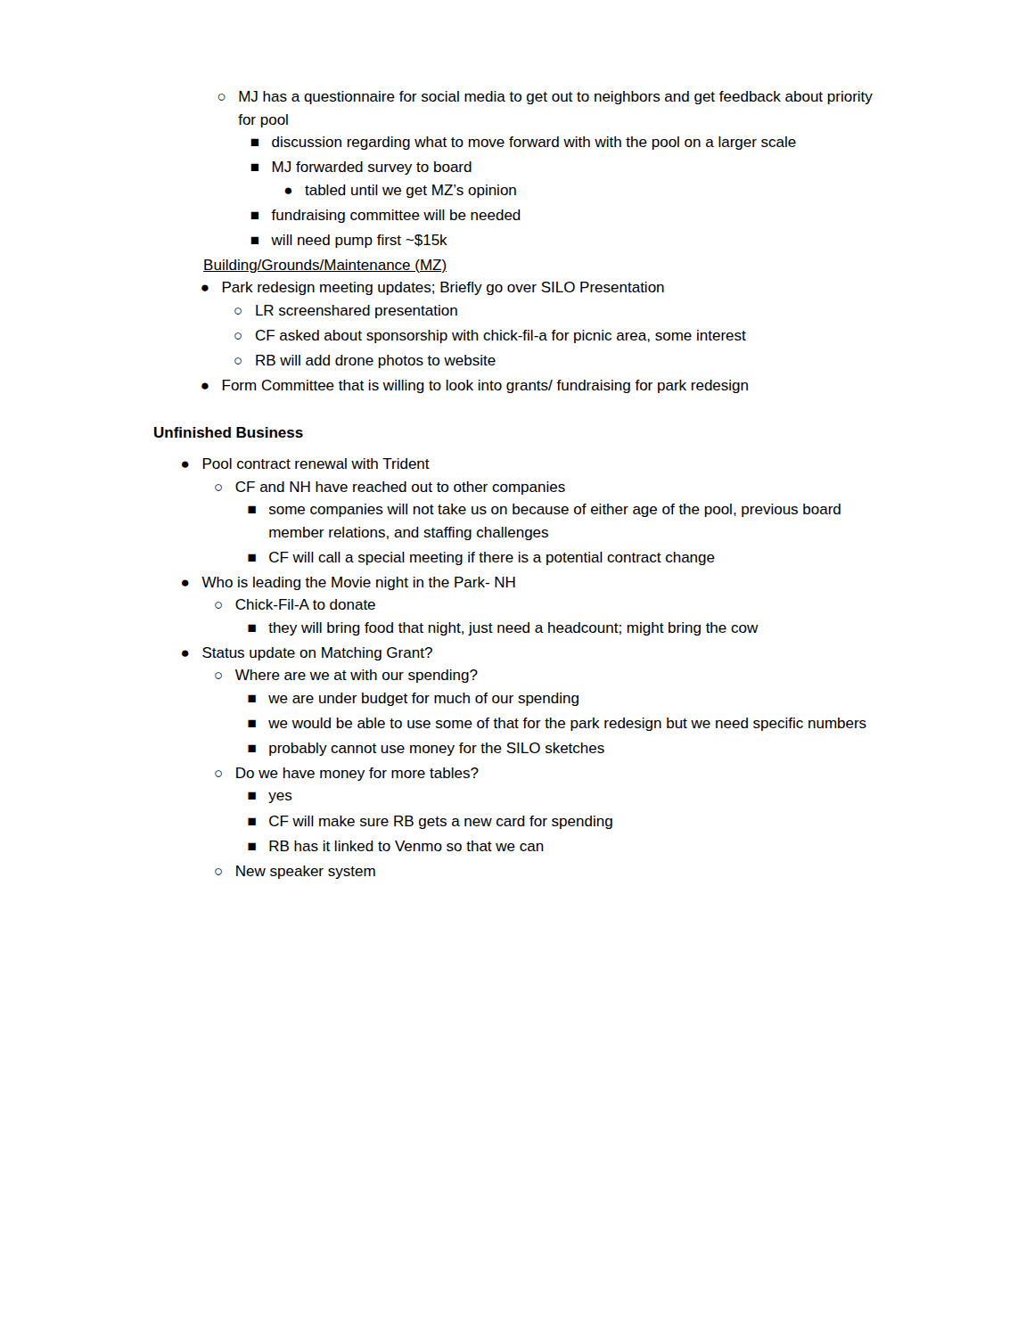MJ has a questionnaire for social media to get out to neighbors and get feedback about priority for pool
discussion regarding what to move forward with with the pool on a larger scale
MJ forwarded survey to board
tabled until we get MZ’s opinion
fundraising committee will be needed
will need pump first ~$15k
Building/Grounds/Maintenance (MZ)
Park redesign meeting updates; Briefly go over SILO Presentation
LR screenshared presentation
CF asked about sponsorship with chick-fil-a for picnic area, some interest
RB will add drone photos to website
Form Committee that is willing to look into grants/ fundraising for park redesign
Unfinished Business
Pool contract renewal with Trident
CF and NH have reached out to other companies
some companies will not take us on because of either age of the pool, previous board member relations, and staffing challenges
CF will call a special meeting if there is a potential contract change
Who is leading the Movie night in the Park- NH
Chick-Fil-A to donate
they will bring food that night, just need a headcount; might bring the cow
Status update on Matching Grant?
Where are we at with our spending?
we are under budget for much of our spending
we would be able to use some of that for the park redesign but we need specific numbers
probably cannot use money for the SILO sketches
Do we have money for more tables?
yes
CF will make sure RB gets a new card for spending
RB has it linked to Venmo so that we can
New speaker system